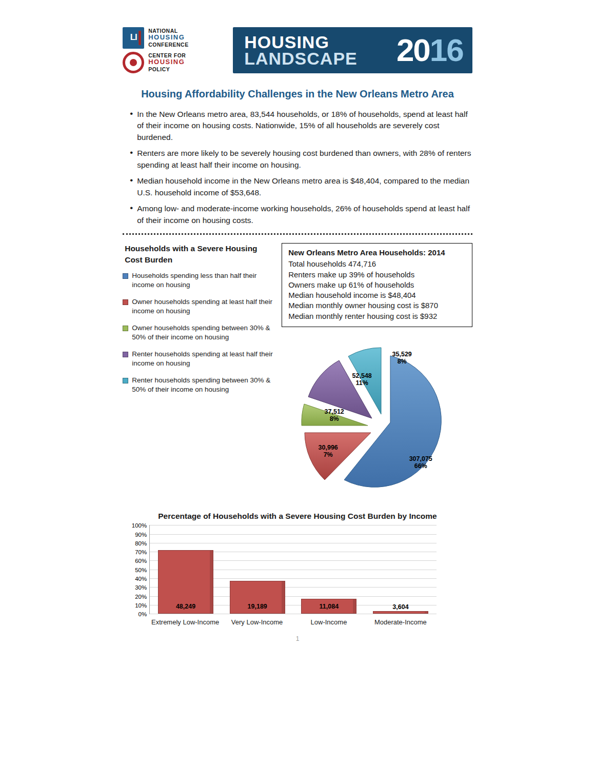LI
National Housing Conference
Center for Housing Policy
HOUSING LANDSCAPE
2016
Housing Affordability Challenges in the New Orleans Metro Area
In the New Orleans metro area, 83,544 households, or 18% of households, spend at least half of their income on housing costs. Nationwide, 15% of all households are severely cost burdened.
Renters are more likely to be severely housing cost burdened than owners, with 28% of renters spending at least half their income on housing.
Median household income in the New Orleans metro area is $48,404, compared to the median U.S. household income of $53,648.
Among low- and moderate-income working households, 26% of households spend at least half of their income on housing costs.
Households with a Severe Housing Cost Burden
Households spending less than half their income on housing
Owner households spending at least half their income on housing
Owner households spending between 30% & 50% of their income on housing
Renter households spending at least half their income on housing
Renter households spending between 30% & 50% of their income on housing
New Orleans Metro Area Households: 2014
Total households 474,716
Renters make up 39% of households
Owners make up 61% of households
Median household income is $48,404
Median monthly owner housing cost is $870
Median monthly renter housing cost is $932
35,529
8%
52,548
11%
37,512
8%
30,996
7%
307,075
66%
Percentage of Households with a Severe Housing Cost Burden by Income
100%
90%
80%
70%
60%
50%
40%
30%
20%
10%
0%
48,249
19,189
11,084
3,604
Extremely Low-Income Very Low-Income Low-Income Moderate-Income
1